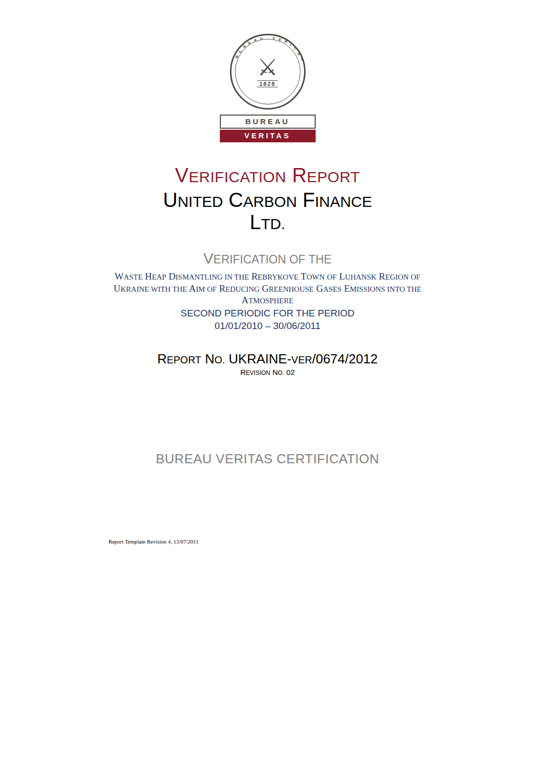B U R E A U V E R I T A S
⚔
1828
BUREAU
VERITAS
VERIFICATION REPORT
UNITED CARBON FINANCE
LTD.
VERIFICATION OF THE
WASTE HEAP DISMANTLING IN THE REBRYKOVE TOWN OF LUHANSK REGION OF UKRAINE WITH THE AIM OF REDUCING GREENHOUSE GASES EMISSIONS INTO THE ATMOSPHERE
SECOND PERIODIC FOR THE PERIOD
01/01/2010 – 30/06/2011
REPORT NO. UKRAINE-VER/0674/2012
REVISION NO. 02
BUREAU VERITAS CERTIFICATION
Report Template Revision 4, 13/07/2011